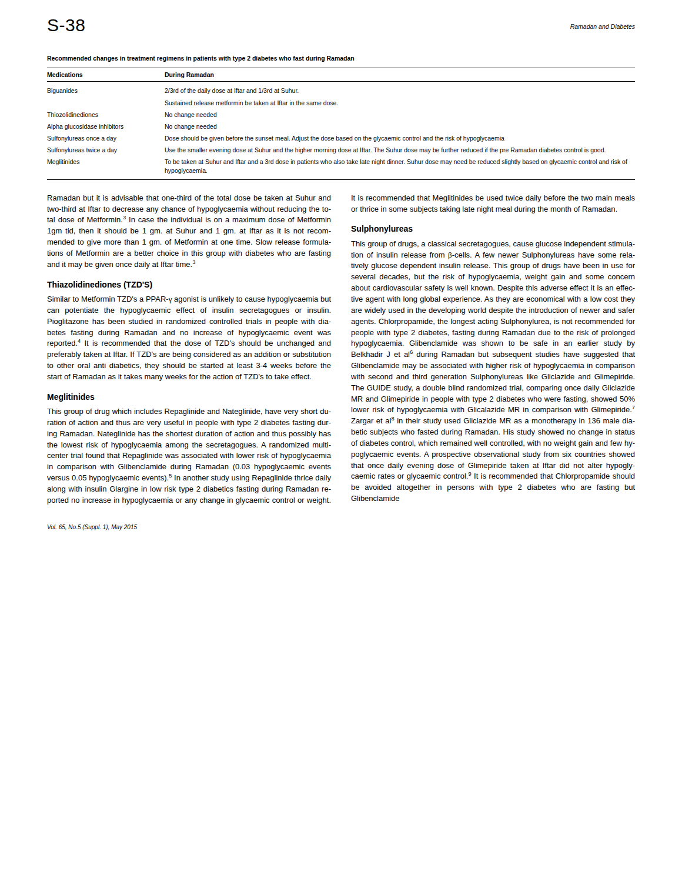S-38
Ramadan and Diabetes
Recommended changes in treatment regimens in patients with type 2 diabetes who fast during Ramadan
| Medications | During Ramadan |
| --- | --- |
| Biguanides | 2/3rd of the daily dose at Iftar and 1/3rd at Suhur. |
| | Sustained release metformin be taken at Iftar in the same dose. |
| Thiozolidinediones | No change needed |
| Alpha glucosidase inhibitors | No change needed |
| Sulfonylureas once a day | Dose should be given before the sunset meal. Adjust the dose based on the glycaemic control and the risk of hypoglycaemia |
| Sulfonylureas twice a day | Use the smaller evening dose at Suhur and the higher morning dose at Iftar. The Suhur dose may be further reduced if the pre Ramadan diabetes control is good. |
| Meglitinides | To be taken at Suhur and Iftar and a 3rd dose in patients who also take late night dinner. Suhur dose may need be reduced slightly based on glycaemic control and risk of hypoglycaemia. |
Ramadan but it is advisable that one-third of the total dose be taken at Suhur and two-third at Iftar to decrease any chance of hypoglycaemia without reducing the total dose of Metformin.3 In case the individual is on a maximum dose of Metformin 1gm tid, then it should be 1 gm. at Suhur and 1 gm. at Iftar as it is not recommended to give more than 1 gm. of Metformin at one time. Slow release formulations of Metformin are a better choice in this group with diabetes who are fasting and it may be given once daily at Iftar time.3
Thiazolidinediones (TZD'S)
Similar to Metformin TZD's a PPAR-γ agonist is unlikely to cause hypoglycaemia but can potentiate the hypoglycaemic effect of insulin secretagogues or insulin. Pioglitazone has been studied in randomized controlled trials in people with diabetes fasting during Ramadan and no increase of hypoglycaemic event was reported.4 It is recommended that the dose of TZD's should be unchanged and preferably taken at Iftar. If TZD's are being considered as an addition or substitution to other oral anti diabetics, they should be started at least 3-4 weeks before the start of Ramadan as it takes many weeks for the action of TZD's to take effect.
Meglitinides
This group of drug which includes Repaglinide and Nateglinide, have very short duration of action and thus are very useful in people with type 2 diabetes fasting during Ramadan. Nateglinide has the shortest duration of action and thus possibly has the lowest risk of hypoglycaemia among the secretagogues. A randomized multicenter trial found that Repaglinide was associated with lower risk of hypoglycaemia in comparison with Glibenclamide during Ramadan (0.03 hypoglycaemic events versus 0.05 hypoglycaemic events).5 In another study using Repaglinide thrice daily along with insulin Glargine in low risk type 2 diabetics fasting during Ramadan reported no increase in hypoglycaemia or any change in glycaemic control or weight. It is recommended that Meglitinides be used twice daily before the two main meals or thrice in some subjects taking late night meal during the month of Ramadan.
Sulphonylureas
This group of drugs, a classical secretagogues, cause glucose independent stimulation of insulin release from β-cells. A few newer Sulphonylureas have some relatively glucose dependent insulin release. This group of drugs have been in use for several decades, but the risk of hypoglycaemia, weight gain and some concern about cardiovascular safety is well known. Despite this adverse effect it is an effective agent with long global experience. As they are economical with a low cost they are widely used in the developing world despite the introduction of newer and safer agents. Chlorpropamide, the longest acting Sulphonylurea, is not recommended for people with type 2 diabetes, fasting during Ramadan due to the risk of prolonged hypoglycaemia. Glibenclamide was shown to be safe in an earlier study by Belkhadir J et al6 during Ramadan but subsequent studies have suggested that Glibenclamide may be associated with higher risk of hypoglycaemia in comparison with second and third generation Sulphonylureas like Gliclazide and Glimepiride. The GUIDE study, a double blind randomized trial, comparing once daily Gliclazide MR and Glimepiride in people with type 2 diabetes who were fasting, showed 50% lower risk of hypoglycaemia with Glicalazide MR in comparison with Glimepiride.7 Zargar et al8 in their study used Gliclazide MR as a monotherapy in 136 male diabetic subjects who fasted during Ramadan. His study showed no change in status of diabetes control, which remained well controlled, with no weight gain and few hypoglycaemic events. A prospective observational study from six countries showed that once daily evening dose of Glimepiride taken at Iftar did not alter hypoglycaemic rates or glycaemic control.9 It is recommended that Chlorpropamide should be avoided altogether in persons with type 2 diabetes who are fasting but Glibenclamide
Vol. 65, No.5 (Suppl. 1), May 2015